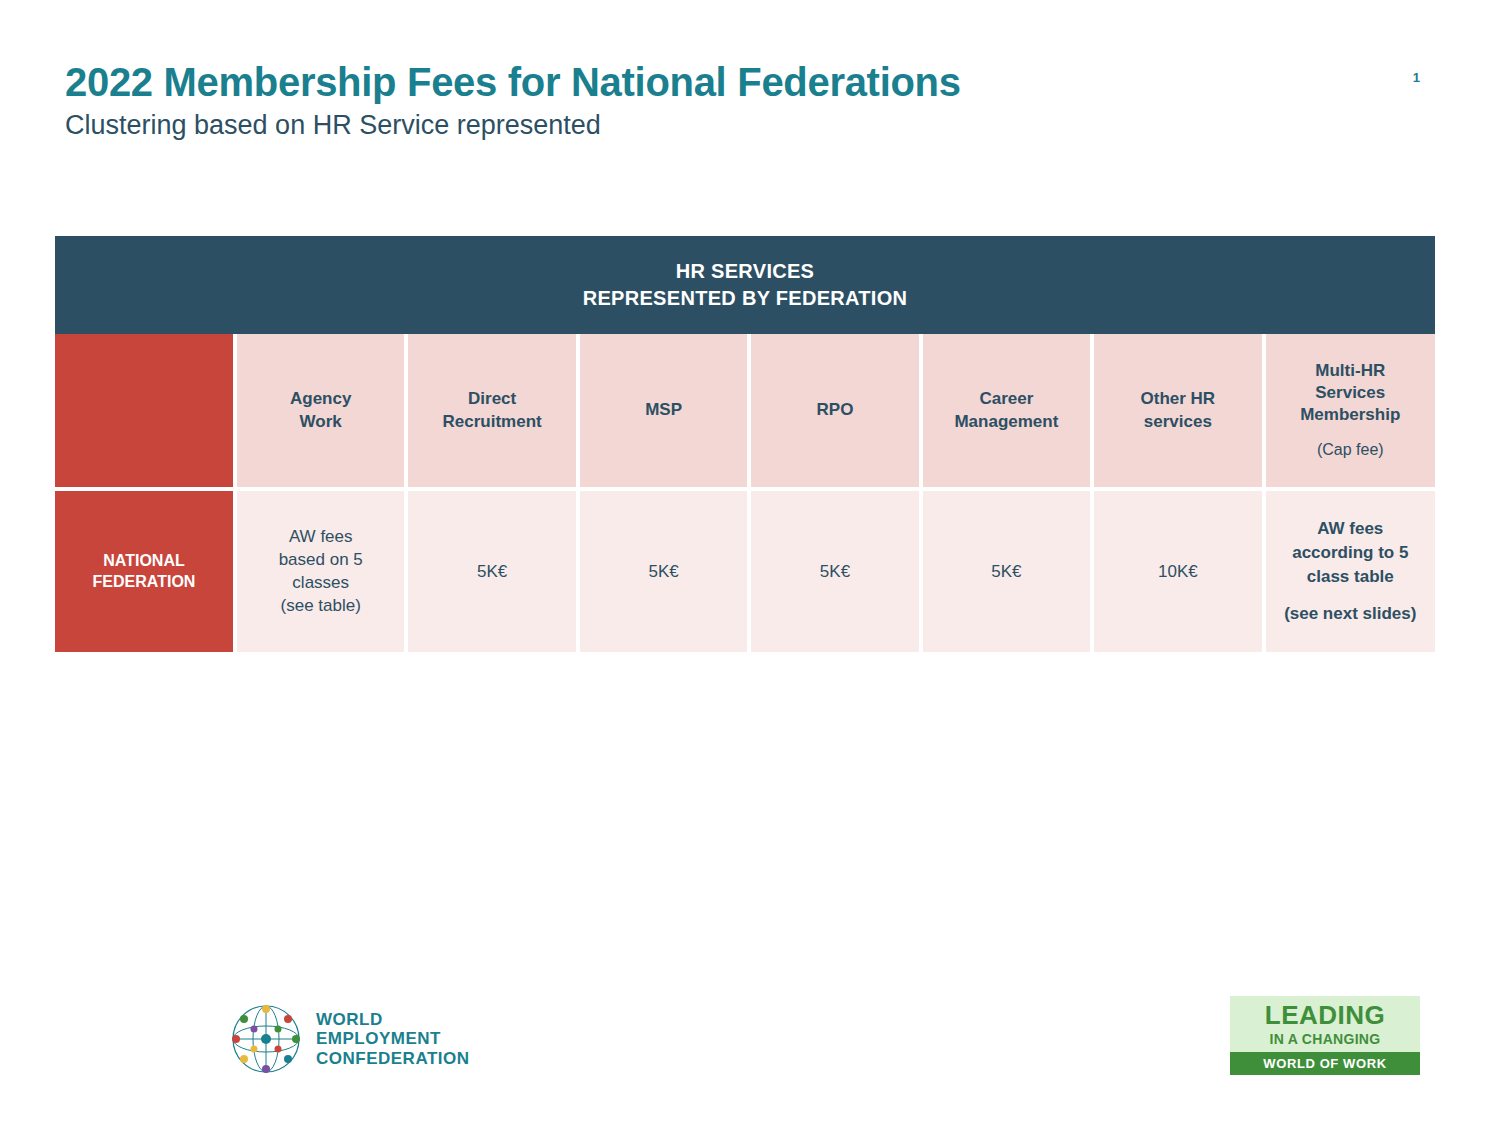1
2022 Membership Fees for National Federations
Clustering based on HR Service represented
| HR SERVICES REPRESENTED BY FEDERATION |
| | Agency Work | Direct Recruitment | MSP | RPO | Career Management | Other HR services | Multi-HR Services Membership (Cap fee) |
| NATIONAL FEDERATION | AW fees based on 5 classes (see table) | 5K€ | 5K€ | 5K€ | 5K€ | 10K€ | AW fees according to 5 class table (see next slides) |
WORLD
EMPLOYMENT
CONFEDERATION
LEADING
IN A CHANGING
WORLD OF WORK